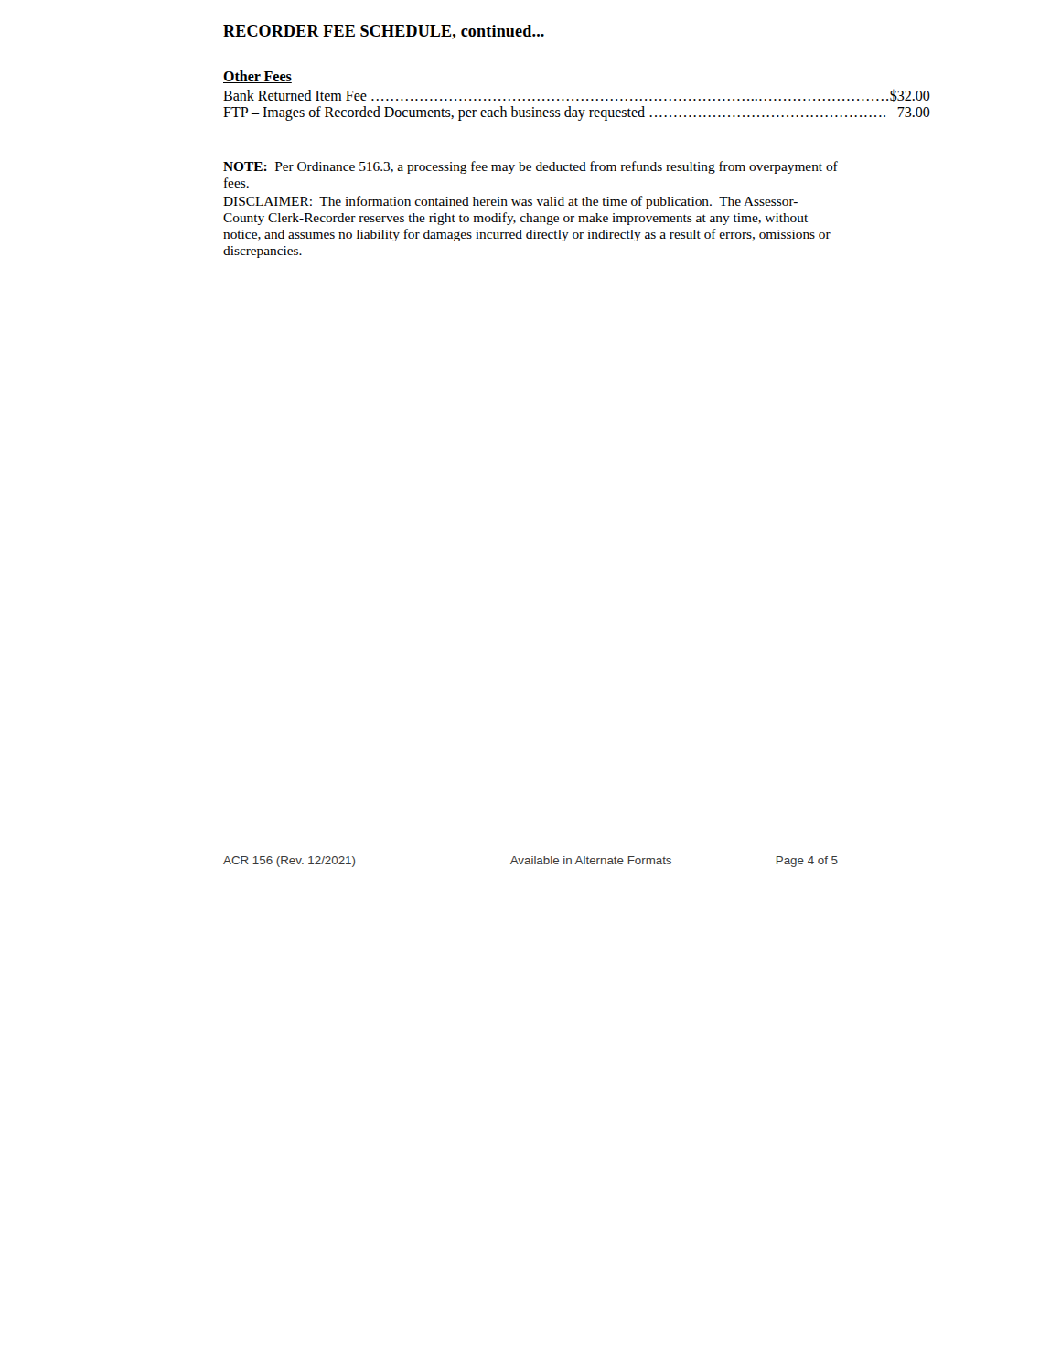RECORDER FEE SCHEDULE, continued...
Other Fees
| Bank Returned Item Fee ……………………………………………………………………..……………………… | $32.00 |
| FTP – Images of Recorded Documents, per each business day requested …………………………………………. | 73.00 |
NOTE: Per Ordinance 516.3, a processing fee may be deducted from refunds resulting from overpayment of fees.
DISCLAIMER: The information contained herein was valid at the time of publication. The Assessor-County Clerk-Recorder reserves the right to modify, change or make improvements at any time, without notice, and assumes no liability for damages incurred directly or indirectly as a result of errors, omissions or discrepancies.
| ACR 156 (Rev. 12/2021) | Available in Alternate Formats | Page 4 of 5 |